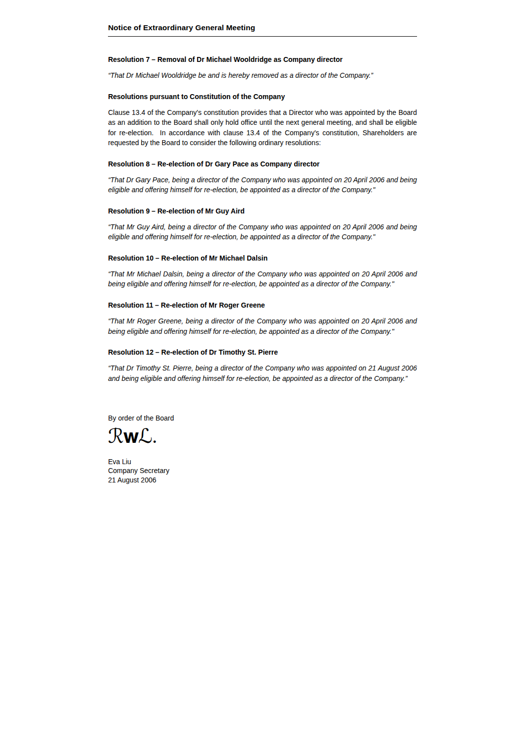Notice of Extraordinary General Meeting
Resolution 7 – Removal of Dr Michael Wooldridge as Company director
“That Dr Michael Wooldridge be and is hereby removed as a director of the Company.”
Resolutions pursuant to Constitution of the Company
Clause 13.4 of the Company's constitution provides that a Director who was appointed by the Board as an addition to the Board shall only hold office until the next general meeting, and shall be eligible for re-election. In accordance with clause 13.4 of the Company's constitution, Shareholders are requested by the Board to consider the following ordinary resolutions:
Resolution 8 – Re-election of Dr Gary Pace as Company director
“That Dr Gary Pace, being a director of the Company who was appointed on 20 April 2006 and being eligible and offering himself for re-election, be appointed as a director of the Company."
Resolution 9 – Re-election of Mr Guy Aird
“That Mr Guy Aird, being a director of the Company who was appointed on 20 April 2006 and being eligible and offering himself for re-election, be appointed as a director of the Company."
Resolution 10 – Re-election of Mr Michael Dalsin
“That Mr Michael Dalsin, being a director of the Company who was appointed on 20 April 2006 and being eligible and offering himself for re-election, be appointed as a director of the Company."
Resolution 11 – Re-election of Mr Roger Greene
“That Mr Roger Greene, being a director of the Company who was appointed on 20 April 2006 and being eligible and offering himself for re-election, be appointed as a director of the Company."
Resolution 12 – Re-election of Dr Timothy St. Pierre
“That Dr Timothy St. Pierre, being a director of the Company who was appointed on 21 August 2006 and being eligible and offering himself for re-election, be appointed as a director of the Company.”
By order of the Board
ℛ𝐰ℒ.
Eva Liu Company Secretary 21 August 2006